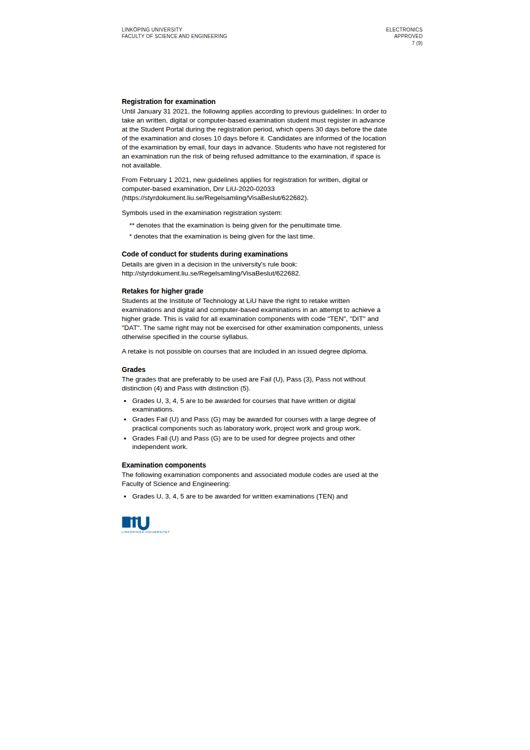Linköping University
Faculty of Science and Engineering
Electronics
Approved
7 (9)
Registration for examination
Until January 31 2021, the following applies according to previous guidelines: In order to take an written, digital or computer-based examination student must register in advance at the Student Portal during the registration period, which opens 30 days before the date of the examination and closes 10 days before it. Candidates are informed of the location of the examination by email, four days in advance. Students who have not registered for an examination run the risk of being refused admittance to the examination, if space is not available.
From February 1 2021, new guidelines applies for registration for written, digital or computer-based examination, Dnr LiU-2020-02033 (https://styrdokument.liu.se/Regelsamling/VisaBeslut/622682).
Symbols used in the examination registration system:
** denotes that the examination is being given for the penultimate time.
* denotes that the examination is being given for the last time.
Code of conduct for students during examinations
Details are given in a decision in the university's rule book: http://styrdokument.liu.se/Regelsamling/VisaBeslut/622682.
Retakes for higher grade
Students at the Institute of Technology at LiU have the right to retake written examinations and digital and computer-based examinations in an attempt to achieve a higher grade. This is valid for all examination components with code "TEN", "DIT" and "DAT". The same right may not be exercised for other examination components, unless otherwise specified in the course syllabus.
A retake is not possible on courses that are included in an issued degree diploma.
Grades
The grades that are preferably to be used are Fail (U), Pass (3), Pass not without distinction (4) and Pass with distinction (5).
Grades U, 3, 4, 5 are to be awarded for courses that have written or digital examinations.
Grades Fail (U) and Pass (G) may be awarded for courses with a large degree of practical components such as laboratory work, project work and group work.
Grades Fail (U) and Pass (G) are to be used for degree projects and other independent work.
Examination components
The following examination components and associated module codes are used at the Faculty of Science and Engineering:
Grades U, 3, 4, 5 are to be awarded for written examinations (TEN) and
LINKÖPINGS UNIVERSITET